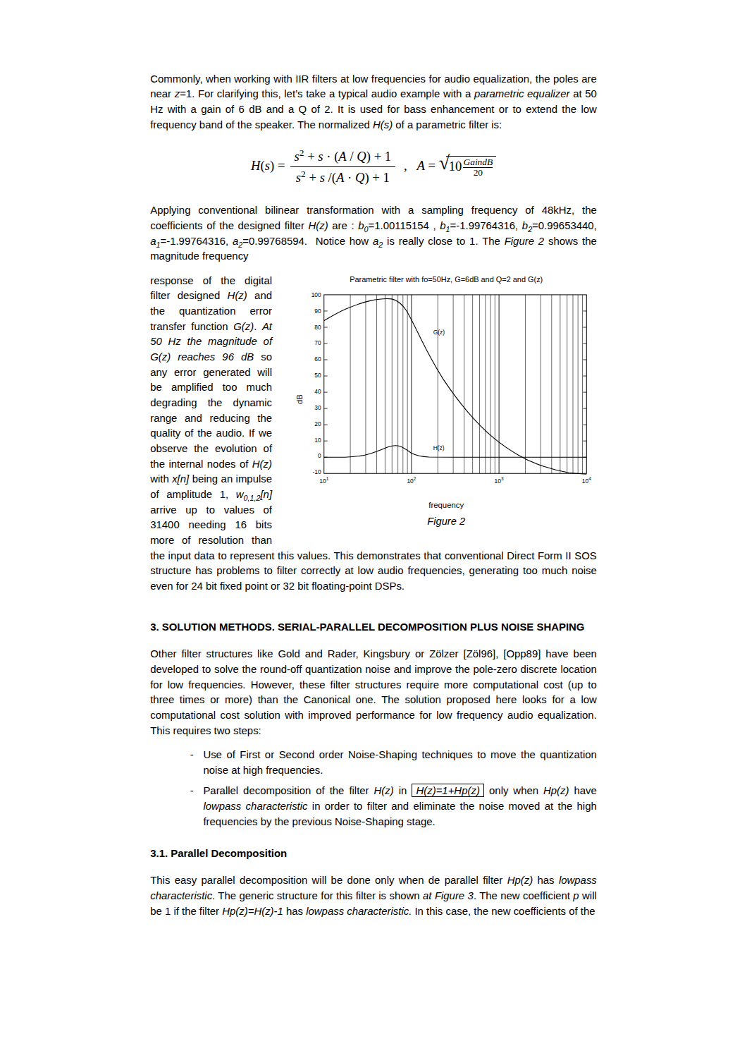Commonly, when working with IIR filters at low frequencies for audio equalization, the poles are near z=1. For clarifying this, let’s take a typical audio example with a parametric equalizer at 50 Hz with a gain of 6 dB and a Q of 2. It is used for bass enhancement or to extend the low frequency band of the speaker. The normalized H(s) of a parametric filter is:
H(s) = s2 + s · (A / Q) + 1 s2 + s /(A · Q) + 1 , A = 10GaindB 20
Applying conventional bilinear transformation with a sampling frequency of 48kHz, the coefficients of the designed filter H(z) are : b0=1.00115154 , b1=-1.99764316, b2=0.99653440, a1=-1.99764316, a2=0.99768594. Notice how a2 is really close to 1. The Figure 2 shows the magnitude frequency
Parametric filter with fo=50Hz, G=6dB and Q=2 and G(z)
dB
100 90 80 70 60 50 40 30 20 10 0 -10 G(z) H(z) 101 102 103 104
frequency
Figure 2
response of the digital filter designed H(z) and the quantization error transfer function G(z). At 50 Hz the magnitude of G(z) reaches 96 dB so any error generated will be amplified too much degrading the dynamic range and reducing the quality of the audio. If we observe the evolution of the internal nodes of H(z) with x[n] being an impulse of amplitude 1, w0,1,2[n] arrive up to values of 31400 needing 16 bits more of resolution than the input data to represent this values. This demonstrates that conventional Direct Form II SOS structure has problems to filter correctly at low audio frequencies, generating too much noise even for 24 bit fixed point or 32 bit floating-point DSPs.
3. SOLUTION METHODS. SERIAL-PARALLEL DECOMPOSITION PLUS NOISE SHAPING
Other filter structures like Gold and Rader, Kingsbury or Zölzer [Zöl96], [Opp89] have been developed to solve the round-off quantization noise and improve the pole-zero discrete location for low frequencies. However, these filter structures require more computational cost (up to three times or more) than the Canonical one. The solution proposed here looks for a low computational cost solution with improved performance for low frequency audio equalization. This requires two steps:
Use of First or Second order Noise-Shaping techniques to move the quantization noise at high frequencies.
Parallel decomposition of the filter H(z) in H(z)=1+Hp(z) only when Hp(z) have lowpass characteristic in order to filter and eliminate the noise moved at the high frequencies by the previous Noise-Shaping stage.
3.1. Parallel Decomposition
This easy parallel decomposition will be done only when de parallel filter Hp(z) has lowpass characteristic. The generic structure for this filter is shown at Figure 3. The new coefficient p will be 1 if the filter Hp(z)=H(z)-1 has lowpass characteristic. In this case, the new coefficients of the